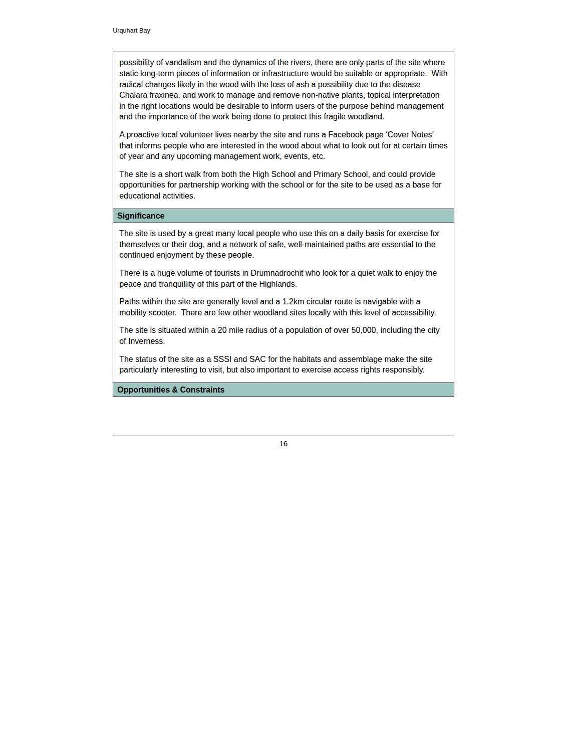Urquhart Bay
possibility of vandalism and the dynamics of the rivers, there are only parts of the site where static long-term pieces of information or infrastructure would be suitable or appropriate. With radical changes likely in the wood with the loss of ash a possibility due to the disease Chalara fraxinea, and work to manage and remove non-native plants, topical interpretation in the right locations would be desirable to inform users of the purpose behind management and the importance of the work being done to protect this fragile woodland.
A proactive local volunteer lives nearby the site and runs a Facebook page ‘Cover Notes’ that informs people who are interested in the wood about what to look out for at certain times of year and any upcoming management work, events, etc.
The site is a short walk from both the High School and Primary School, and could provide opportunities for partnership working with the school or for the site to be used as a base for educational activities.
Significance
The site is used by a great many local people who use this on a daily basis for exercise for themselves or their dog, and a network of safe, well-maintained paths are essential to the continued enjoyment by these people.
There is a huge volume of tourists in Drumnadrochit who look for a quiet walk to enjoy the peace and tranquillity of this part of the Highlands.
Paths within the site are generally level and a 1.2km circular route is navigable with a mobility scooter. There are few other woodland sites locally with this level of accessibility.
The site is situated within a 20 mile radius of a population of over 50,000, including the city of Inverness.
The status of the site as a SSSI and SAC for the habitats and assemblage make the site particularly interesting to visit, but also important to exercise access rights responsibly.
Opportunities & Constraints
16